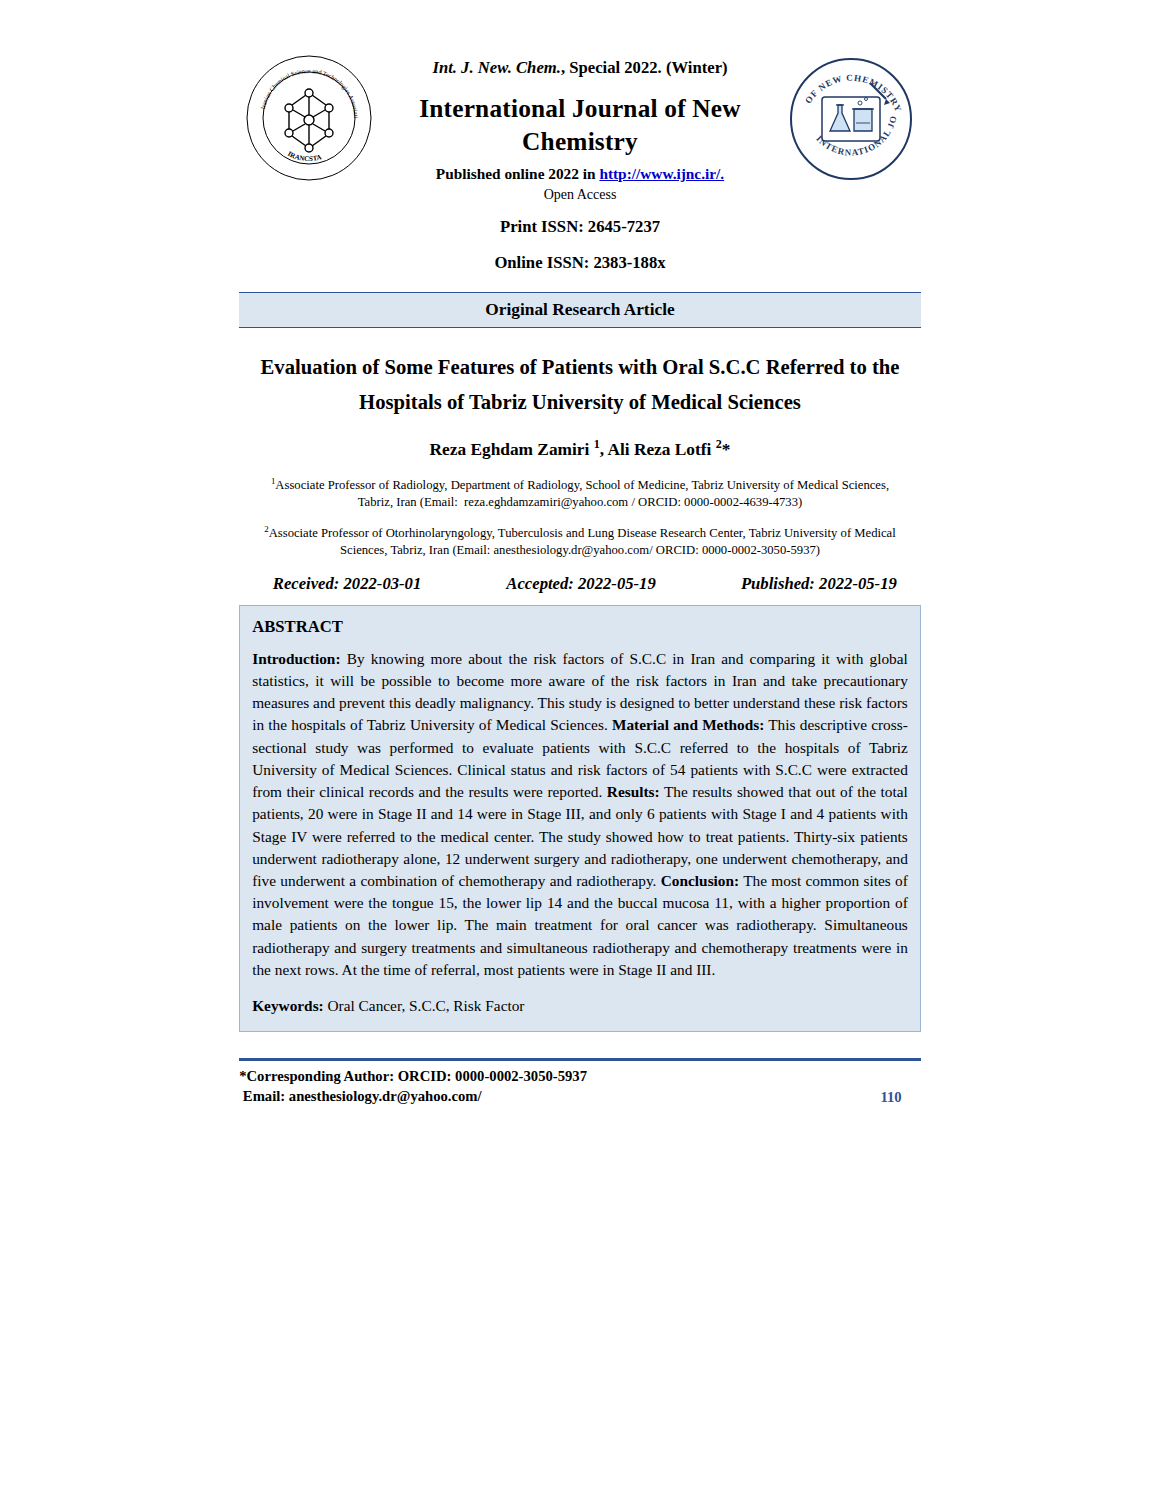Iranian Chemical Science and Technologies Association IRANCSTA
Int. J. New. Chem., Special 2022. (Winter)
International Journal of New Chemistry
Published online 2022 in http://www.ijnc.ir/.
Open Access
Print ISSN: 2645-7237
Online ISSN: 2383-188x
OF NEW CHEMISTRY INTERNATIONAL JOURNA
Original Research Article
Evaluation of Some Features of Patients with Oral S.C.C Referred to the Hospitals of Tabriz University of Medical Sciences
Reza Eghdam Zamiri 1, Ali Reza Lotfi 2*
1Associate Professor of Radiology, Department of Radiology, School of Medicine, Tabriz University of Medical Sciences, Tabriz, Iran (Email: reza.eghdamzamiri@yahoo.com / ORCID: 0000-0002-4639-4733)
2Associate Professor of Otorhinolaryngology, Tuberculosis and Lung Disease Research Center, Tabriz University of Medical Sciences, Tabriz, Iran (Email: anesthesiology.dr@yahoo.com/ ORCID: 0000-0002-3050-5937)
Received: 2022-03-01 Accepted: 2022-05-19 Published: 2022-05-19
ABSTRACT
Introduction: By knowing more about the risk factors of S.C.C in Iran and comparing it with global statistics, it will be possible to become more aware of the risk factors in Iran and take precautionary measures and prevent this deadly malignancy. This study is designed to better understand these risk factors in the hospitals of Tabriz University of Medical Sciences. Material and Methods: This descriptive cross-sectional study was performed to evaluate patients with S.C.C referred to the hospitals of Tabriz University of Medical Sciences. Clinical status and risk factors of 54 patients with S.C.C were extracted from their clinical records and the results were reported. Results: The results showed that out of the total patients, 20 were in Stage II and 14 were in Stage III, and only 6 patients with Stage I and 4 patients with Stage IV were referred to the medical center. The study showed how to treat patients. Thirty-six patients underwent radiotherapy alone, 12 underwent surgery and radiotherapy, one underwent chemotherapy, and five underwent a combination of chemotherapy and radiotherapy. Conclusion: The most common sites of involvement were the tongue 15, the lower lip 14 and the buccal mucosa 11, with a higher proportion of male patients on the lower lip. The main treatment for oral cancer was radiotherapy. Simultaneous radiotherapy and surgery treatments and simultaneous radiotherapy and chemotherapy treatments were in the next rows. At the time of referral, most patients were in Stage II and III.
Keywords: Oral Cancer, S.C.C, Risk Factor
*Corresponding Author: ORCID: 0000-0002-3050-5937
Email: anesthesiology.dr@yahoo.com/
110